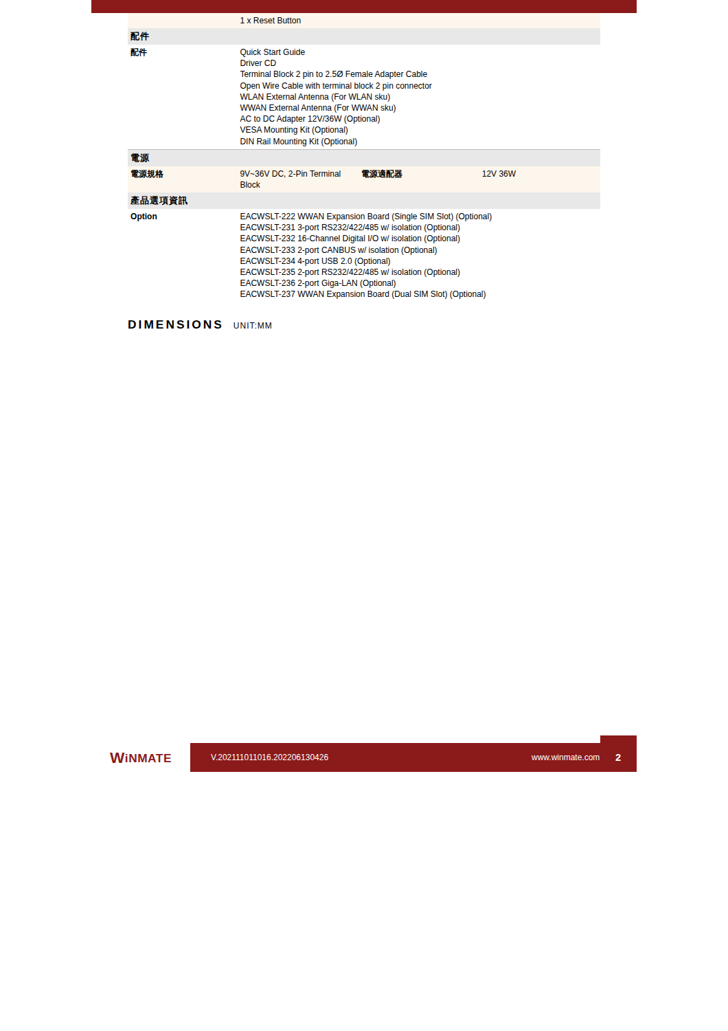| | 1 x Reset Button |
| 配件 |
| 配件 | Quick Start Guide Driver CD Terminal Block 2 pin to 2.5Ø Female Adapter Cable Open Wire Cable with terminal block 2 pin connector WLAN External Antenna (For WLAN sku) WWAN External Antenna (For WWAN sku) AC to DC Adapter 12V/36W (Optional) VESA Mounting Kit (Optional) DIN Rail Mounting Kit (Optional) |
| 電源 |
| 電源規格 | 9V~36V DC, 2-Pin Terminal Block | 電源適配器 | 12V 36W |
| 產品選項資訊 |
| Option | EACWSLT-222 WWAN Expansion Board (Single SIM Slot) (Optional) EACWSLT-231 3-port RS232/422/485 w/ isolation (Optional) EACWSLT-232 16-Channel Digital I/O w/ isolation (Optional) EACWSLT-233 2-port CANBUS w/ isolation (Optional) EACWSLT-234 4-port USB 2.0 (Optional) EACWSLT-235 2-port RS232/422/485 w/ isolation (Optional) EACWSLT-236 2-port Giga-LAN (Optional) EACWSLT-237 WWAN Expansion Board (Dual SIM Slot) (Optional) |
DIMENSIONS
UNIT:MM
WiNMATE
V.202111011016.202206130426
www.winmate.com
2